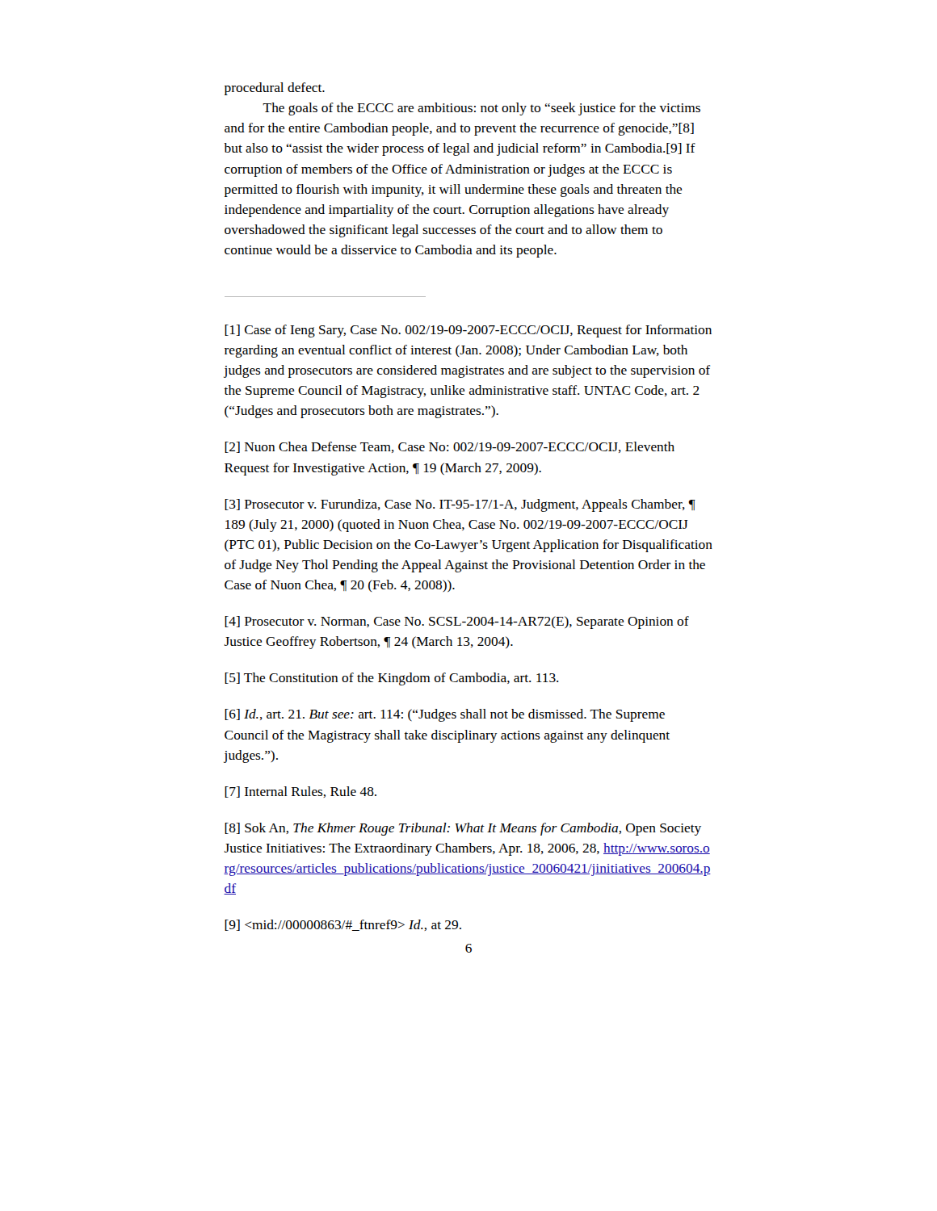procedural defect.
The goals of the ECCC are ambitious: not only to “seek justice for the victims and for the entire Cambodian people, and to prevent the recurrence of genocide,”[8] but also to “assist the wider process of legal and judicial reform” in Cambodia.[9] If corruption of members of the Office of Administration or judges at the ECCC is permitted to flourish with impunity, it will undermine these goals and threaten the independence and impartiality of the court. Corruption allegations have already overshadowed the significant legal successes of the court and to allow them to continue would be a disservice to Cambodia and its people.
[1] Case of Ieng Sary, Case No. 002/19-09-2007-ECCC/OCIJ, Request for Information regarding an eventual conflict of interest (Jan. 2008); Under Cambodian Law, both judges and prosecutors are considered magistrates and are subject to the supervision of the Supreme Council of Magistracy, unlike administrative staff. UNTAC Code, art. 2 (“Judges and prosecutors both are magistrates.”).
[2] Nuon Chea Defense Team, Case No: 002/19-09-2007-ECCC/OCIJ, Eleventh Request for Investigative Action, ¶ 19 (March 27, 2009).
[3] Prosecutor v. Furundiza, Case No. IT-95-17/1-A, Judgment, Appeals Chamber, ¶ 189 (July 21, 2000) (quoted in Nuon Chea, Case No. 002/19-09-2007-ECCC/OCIJ (PTC 01), Public Decision on the Co-Lawyer’s Urgent Application for Disqualification of Judge Ney Thol Pending the Appeal Against the Provisional Detention Order in the Case of Nuon Chea, ¶ 20 (Feb. 4, 2008)).
[4] Prosecutor v. Norman, Case No. SCSL-2004-14-AR72(E), Separate Opinion of Justice Geoffrey Robertson, ¶ 24 (March 13, 2004).
[5] The Constitution of the Kingdom of Cambodia, art. 113.
[6] Id., art. 21. But see: art. 114: (“Judges shall not be dismissed. The Supreme Council of the Magistracy shall take disciplinary actions against any delinquent judges.”).
[7] Internal Rules, Rule 48.
[8] Sok An, The Khmer Rouge Tribunal: What It Means for Cambodia, Open Society Justice Initiatives: The Extraordinary Chambers, Apr. 18, 2006, 28, http://www.soros.org/resources/articles_publications/publications/justice_20060421/jinitiatives_200604.pdf
[9] <mid://00000863/#_ftnref9> Id., at 29.
6